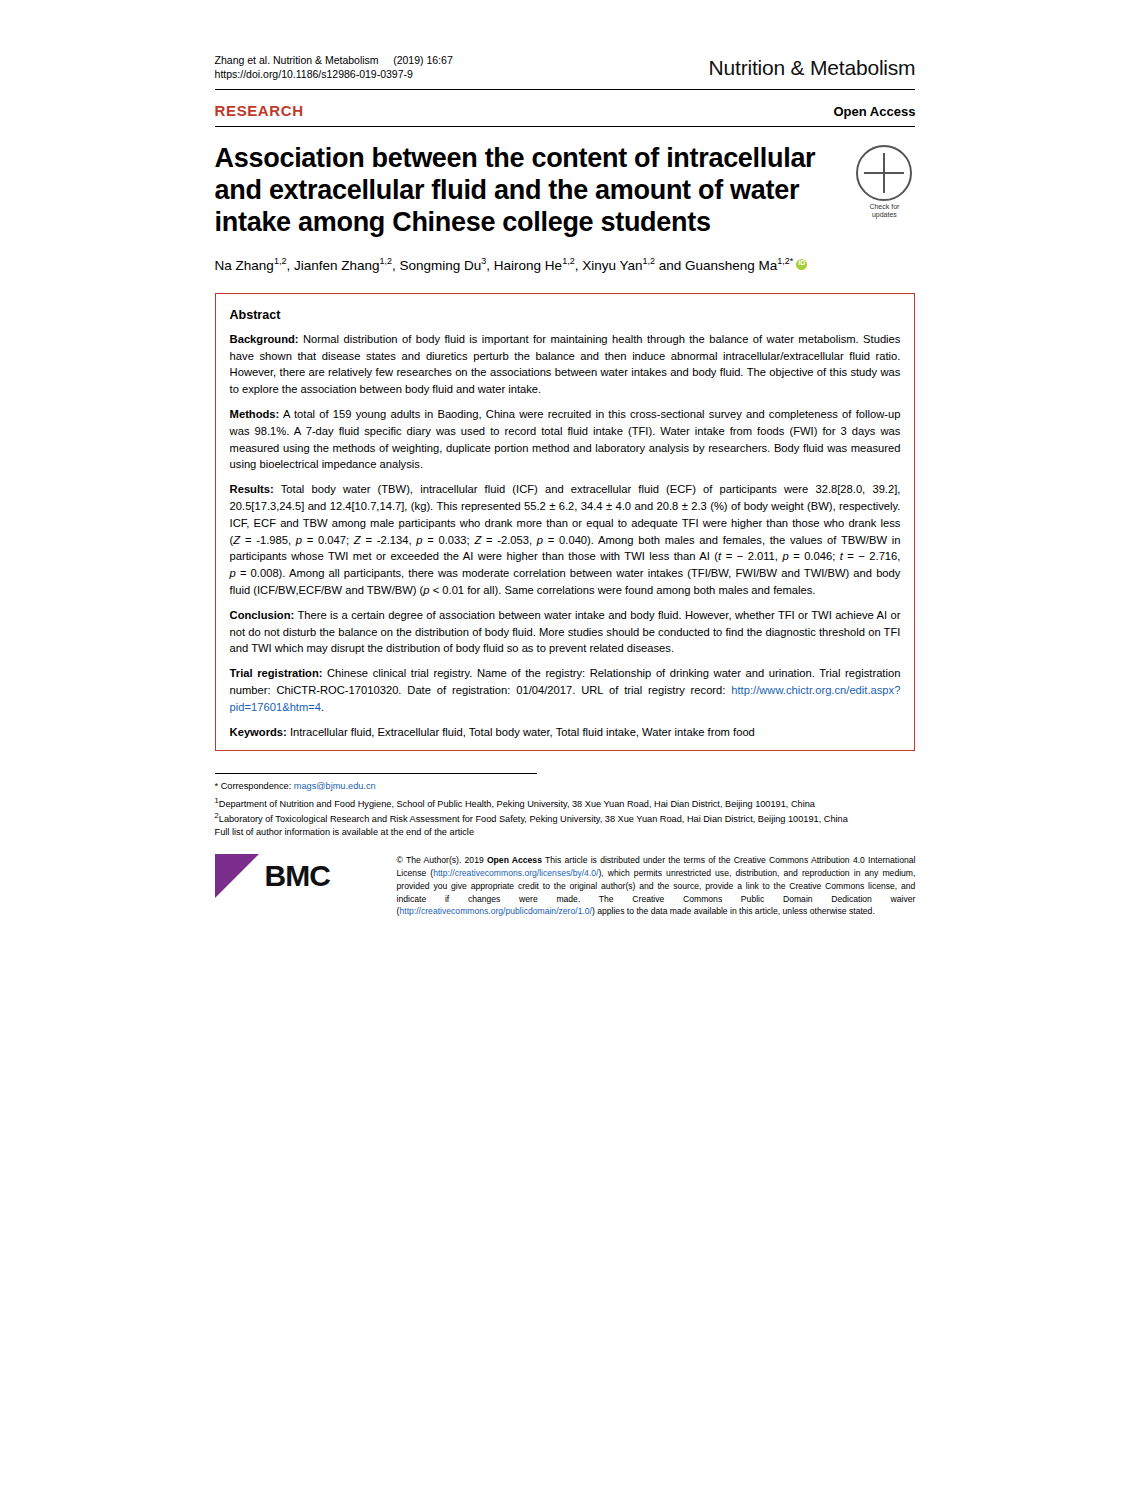Zhang et al. Nutrition & Metabolism (2019) 16:67
https://doi.org/10.1186/s12986-019-0397-9
Nutrition & Metabolism
RESEARCH
Open Access
Association between the content of intracellular and extracellular fluid and the amount of water intake among Chinese college students
Check for
updates
Na Zhang1,2, Jianfen Zhang1,2, Songming Du3, Hairong He1,2, Xinyu Yan1,2 and Guansheng Ma1,2*
Abstract
Background: Normal distribution of body fluid is important for maintaining health through the balance of water metabolism. Studies have shown that disease states and diuretics perturb the balance and then induce abnormal intracellular/extracellular fluid ratio. However, there are relatively few researches on the associations between water intakes and body fluid. The objective of this study was to explore the association between body fluid and water intake.
Methods: A total of 159 young adults in Baoding, China were recruited in this cross-sectional survey and completeness of follow-up was 98.1%. A 7-day fluid specific diary was used to record total fluid intake (TFI). Water intake from foods (FWI) for 3 days was measured using the methods of weighting, duplicate portion method and laboratory analysis by researchers. Body fluid was measured using bioelectrical impedance analysis.
Results: Total body water (TBW), intracellular fluid (ICF) and extracellular fluid (ECF) of participants were 32.8[28.0, 39.2], 20.5[17.3,24.5] and 12.4[10.7,14.7], (kg). This represented 55.2 ± 6.2, 34.4 ± 4.0 and 20.8 ± 2.3 (%) of body weight (BW), respectively. ICF, ECF and TBW among male participants who drank more than or equal to adequate TFI were higher than those who drank less (Z = -1.985, p = 0.047; Z = -2.134, p = 0.033; Z = -2.053, p = 0.040). Among both males and females, the values of TBW/BW in participants whose TWI met or exceeded the AI were higher than those with TWI less than AI (t = − 2.011, p = 0.046; t = − 2.716, p = 0.008). Among all participants, there was moderate correlation between water intakes (TFI/BW, FWI/BW and TWI/BW) and body fluid (ICF/BW,ECF/BW and TBW/BW) (p < 0.01 for all). Same correlations were found among both males and females.
Conclusion: There is a certain degree of association between water intake and body fluid. However, whether TFI or TWI achieve AI or not do not disturb the balance on the distribution of body fluid. More studies should be conducted to find the diagnostic threshold on TFI and TWI which may disrupt the distribution of body fluid so as to prevent related diseases.
Trial registration: Chinese clinical trial registry. Name of the registry: Relationship of drinking water and urination. Trial registration number: ChiCTR-ROC-17010320. Date of registration: 01/04/2017. URL of trial registry record: http://www.chictr.org.cn/edit.aspx?pid=17601&htm=4.
Keywords: Intracellular fluid, Extracellular fluid, Total body water, Total fluid intake, Water intake from food
* Correspondence: mags@bjmu.edu.cn
1Department of Nutrition and Food Hygiene, School of Public Health, Peking University, 38 Xue Yuan Road, Hai Dian District, Beijing 100191, China
2Laboratory of Toxicological Research and Risk Assessment for Food Safety, Peking University, 38 Xue Yuan Road, Hai Dian District, Beijing 100191, China
Full list of author information is available at the end of the article
BMC
© The Author(s). 2019 Open Access This article is distributed under the terms of the Creative Commons Attribution 4.0 International License (http://creativecommons.org/licenses/by/4.0/), which permits unrestricted use, distribution, and reproduction in any medium, provided you give appropriate credit to the original author(s) and the source, provide a link to the Creative Commons license, and indicate if changes were made. The Creative Commons Public Domain Dedication waiver (http://creativecommons.org/publicdomain/zero/1.0/) applies to the data made available in this article, unless otherwise stated.